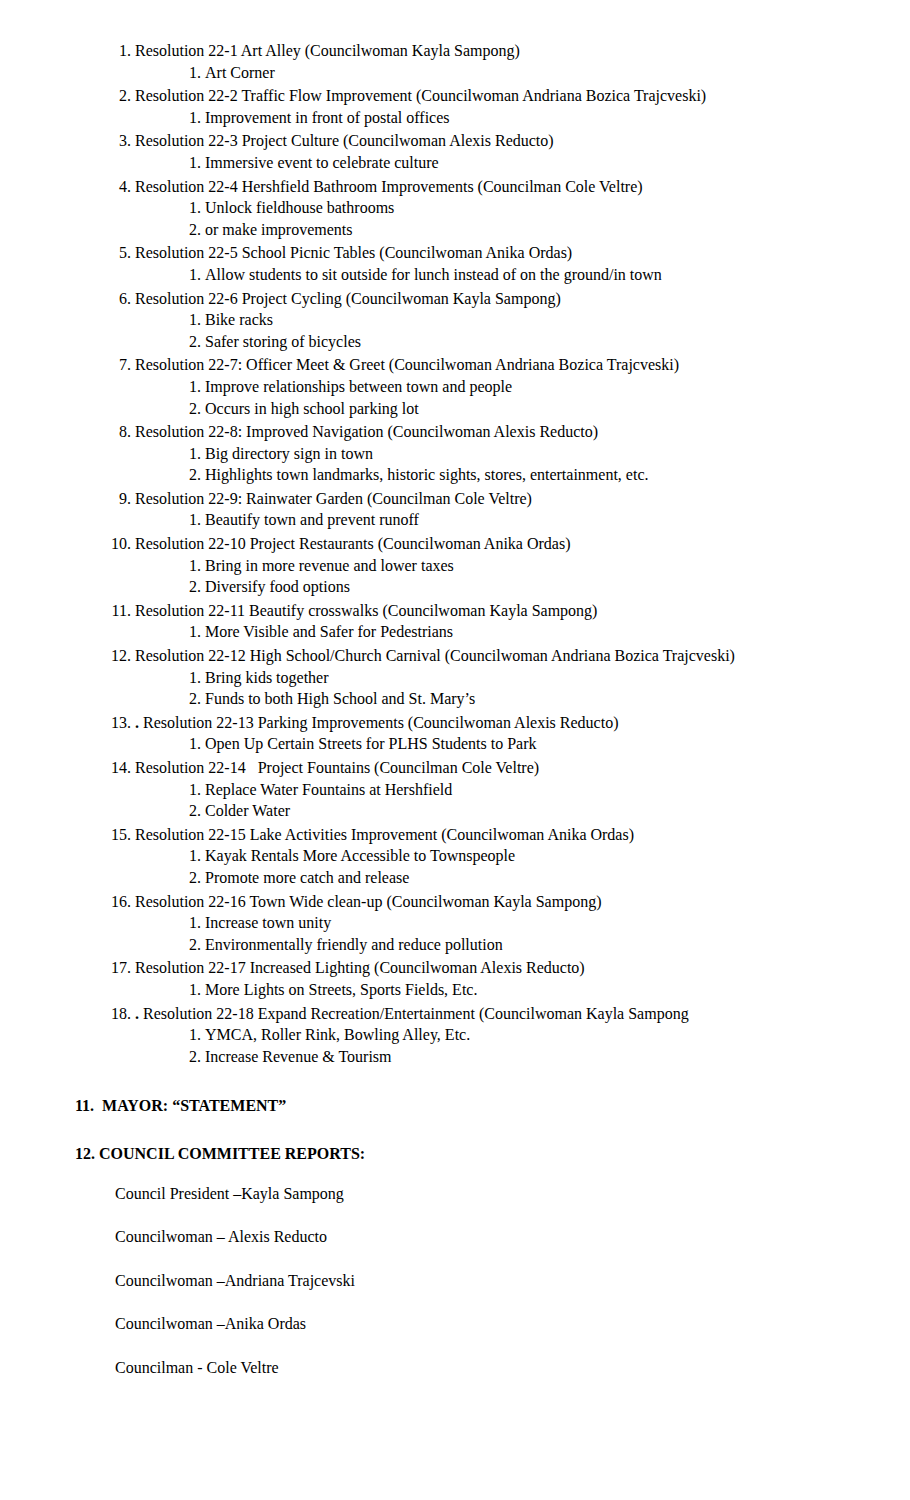Resolution 22-1 Art Alley (Councilwoman Kayla Sampong)
Art Corner
Resolution 22-2 Traffic Flow Improvement (Councilwoman Andriana Bozica Trajcveski)
Improvement in front of postal offices
Resolution 22-3 Project Culture (Councilwoman Alexis Reducto)
Immersive event to celebrate culture
Resolution 22-4 Hershfield Bathroom Improvements (Councilman Cole Veltre)
Unlock fieldhouse bathrooms
or make improvements
Resolution 22-5 School Picnic Tables (Councilwoman Anika Ordas)
Allow students to sit outside for lunch instead of on the ground/in town
Resolution 22-6 Project Cycling (Councilwoman Kayla Sampong)
Bike racks
Safer storing of bicycles
Resolution 22-7: Officer Meet & Greet (Councilwoman Andriana Bozica Trajcveski)
Improve relationships between town and people
Occurs in high school parking lot
Resolution 22-8: Improved Navigation (Councilwoman Alexis Reducto)
Big directory sign in town
Highlights town landmarks, historic sights, stores, entertainment, etc.
Resolution 22-9: Rainwater Garden (Councilman Cole Veltre)
Beautify town and prevent runoff
Resolution 22-10 Project Restaurants (Councilwoman Anika Ordas)
Bring in more revenue and lower taxes
Diversify food options
Resolution 22-11 Beautify crosswalks (Councilwoman Kayla Sampong)
More Visible and Safer for Pedestrians
Resolution 22-12 High School/Church Carnival (Councilwoman Andriana Bozica Trajcveski)
Bring kids together
Funds to both High School and St. Mary’s
. Resolution 22-13 Parking Improvements (Councilwoman Alexis Reducto)
Open Up Certain Streets for PLHS Students to Park
Resolution 22-14 Project Fountains (Councilman Cole Veltre)
Replace Water Fountains at Hershfield
Colder Water
Resolution 22-15 Lake Activities Improvement (Councilwoman Anika Ordas)
Kayak Rentals More Accessible to Townspeople
Promote more catch and release
Resolution 22-16 Town Wide clean-up (Councilwoman Kayla Sampong)
Increase town unity
Environmentally friendly and reduce pollution
Resolution 22-17 Increased Lighting (Councilwoman Alexis Reducto)
More Lights on Streets, Sports Fields, Etc.
. Resolution 22-18 Expand Recreation/Entertainment (Councilwoman Kayla Sampong
YMCA, Roller Rink, Bowling Alley, Etc.
Increase Revenue & Tourism
11. MAYOR: “STATEMENT”
12. COUNCIL COMMITTEE REPORTS:
Council President –Kayla Sampong
Councilwoman – Alexis Reducto
Councilwoman –Andriana Trajcevski
Councilwoman –Anika Ordas
Councilman - Cole Veltre